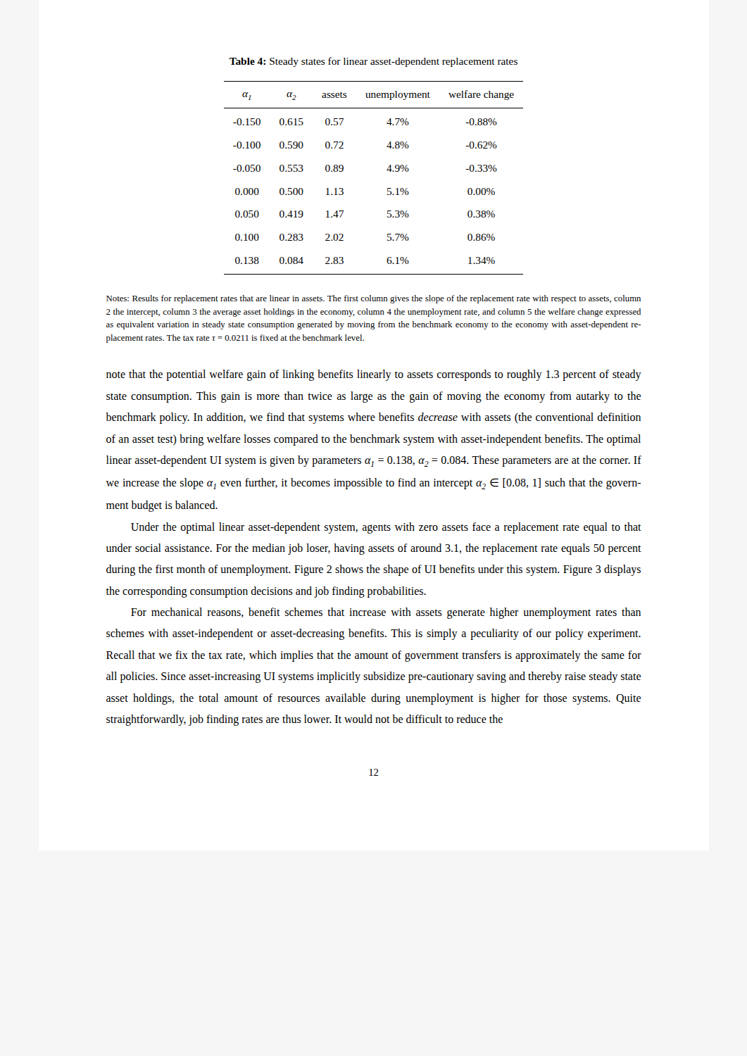Table 4: Steady states for linear asset-dependent replacement rates
| α 1 | α 2 | assets | unemployment | welfare change |
| --- | --- | --- | --- | --- |
| -0.150 | 0.615 | 0.57 | 4.7% | -0.88% |
| -0.100 | 0.590 | 0.72 | 4.8% | -0.62% |
| -0.050 | 0.553 | 0.89 | 4.9% | -0.33% |
| 0.000 | 0.500 | 1.13 | 5.1% | 0.00% |
| 0.050 | 0.419 | 1.47 | 5.3% | 0.38% |
| 0.100 | 0.283 | 2.02 | 5.7% | 0.86% |
| 0.138 | 0.084 | 2.83 | 6.1% | 1.34% |
Notes: Results for replacement rates that are linear in assets. The first column gives the slope of the replacement rate with respect to assets, column 2 the intercept, column 3 the average asset holdings in the economy, column 4 the unemployment rate, and column 5 the welfare change expressed as equivalent variation in steady state consumption generated by moving from the benchmark economy to the economy with asset-dependent replacement rates. The tax rate τ = 0.0211 is fixed at the benchmark level.
note that the potential welfare gain of linking benefits linearly to assets corresponds to roughly 1.3 percent of steady state consumption. This gain is more than twice as large as the gain of moving the economy from autarky to the benchmark policy. In addition, we find that systems where benefits decrease with assets (the conventional definition of an asset test) bring welfare losses compared to the benchmark system with asset-independent benefits. The optimal linear asset-dependent UI system is given by parameters α1 = 0.138, α2 = 0.084. These parameters are at the corner. If we increase the slope α1 even further, it becomes impossible to find an intercept α2 ∈ [0.08, 1] such that the government budget is balanced.
Under the optimal linear asset-dependent system, agents with zero assets face a replacement rate equal to that under social assistance. For the median job loser, having assets of around 3.1, the replacement rate equals 50 percent during the first month of unemployment. Figure 2 shows the shape of UI benefits under this system. Figure 3 displays the corresponding consumption decisions and job finding probabilities.
For mechanical reasons, benefit schemes that increase with assets generate higher unemployment rates than schemes with asset-independent or asset-decreasing benefits. This is simply a peculiarity of our policy experiment. Recall that we fix the tax rate, which implies that the amount of government transfers is approximately the same for all policies. Since asset-increasing UI systems implicitly subsidize pre-cautionary saving and thereby raise steady state asset holdings, the total amount of resources available during unemployment is higher for those systems. Quite straightforwardly, job finding rates are thus lower. It would not be difficult to reduce the
12